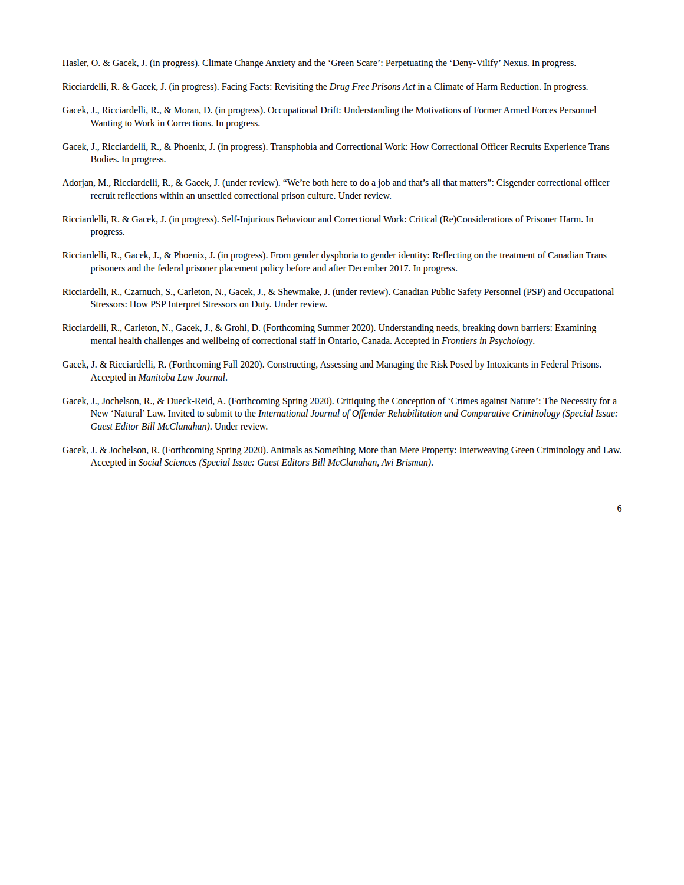Hasler, O. & Gacek, J. (in progress). Climate Change Anxiety and the ‘Green Scare’: Perpetuating the ‘Deny-Vilify’ Nexus. In progress.
Ricciardelli, R. & Gacek, J. (in progress). Facing Facts: Revisiting the Drug Free Prisons Act in a Climate of Harm Reduction. In progress.
Gacek, J., Ricciardelli, R., & Moran, D. (in progress). Occupational Drift: Understanding the Motivations of Former Armed Forces Personnel Wanting to Work in Corrections. In progress.
Gacek, J., Ricciardelli, R., & Phoenix, J. (in progress). Transphobia and Correctional Work: How Correctional Officer Recruits Experience Trans Bodies. In progress.
Adorjan, M., Ricciardelli, R., & Gacek, J. (under review). “We’re both here to do a job and that’s all that matters”: Cisgender correctional officer recruit reflections within an unsettled correctional prison culture. Under review.
Ricciardelli, R. & Gacek, J. (in progress). Self-Injurious Behaviour and Correctional Work: Critical (Re)Considerations of Prisoner Harm. In progress.
Ricciardelli, R., Gacek, J., & Phoenix, J. (in progress). From gender dysphoria to gender identity: Reflecting on the treatment of Canadian Trans prisoners and the federal prisoner placement policy before and after December 2017. In progress.
Ricciardelli, R., Czarnuch, S., Carleton, N., Gacek, J., & Shewmake, J. (under review). Canadian Public Safety Personnel (PSP) and Occupational Stressors: How PSP Interpret Stressors on Duty. Under review.
Ricciardelli, R., Carleton, N., Gacek, J., & Grohl, D. (Forthcoming Summer 2020). Understanding needs, breaking down barriers: Examining mental health challenges and wellbeing of correctional staff in Ontario, Canada. Accepted in Frontiers in Psychology.
Gacek, J. & Ricciardelli, R. (Forthcoming Fall 2020). Constructing, Assessing and Managing the Risk Posed by Intoxicants in Federal Prisons. Accepted in Manitoba Law Journal.
Gacek, J., Jochelson, R., & Dueck-Reid, A. (Forthcoming Spring 2020). Critiquing the Conception of ‘Crimes against Nature’: The Necessity for a New ‘Natural’ Law. Invited to submit to the International Journal of Offender Rehabilitation and Comparative Criminology (Special Issue: Guest Editor Bill McClanahan). Under review.
Gacek, J. & Jochelson, R. (Forthcoming Spring 2020). Animals as Something More than Mere Property: Interweaving Green Criminology and Law. Accepted in Social Sciences (Special Issue: Guest Editors Bill McClanahan, Avi Brisman).
6